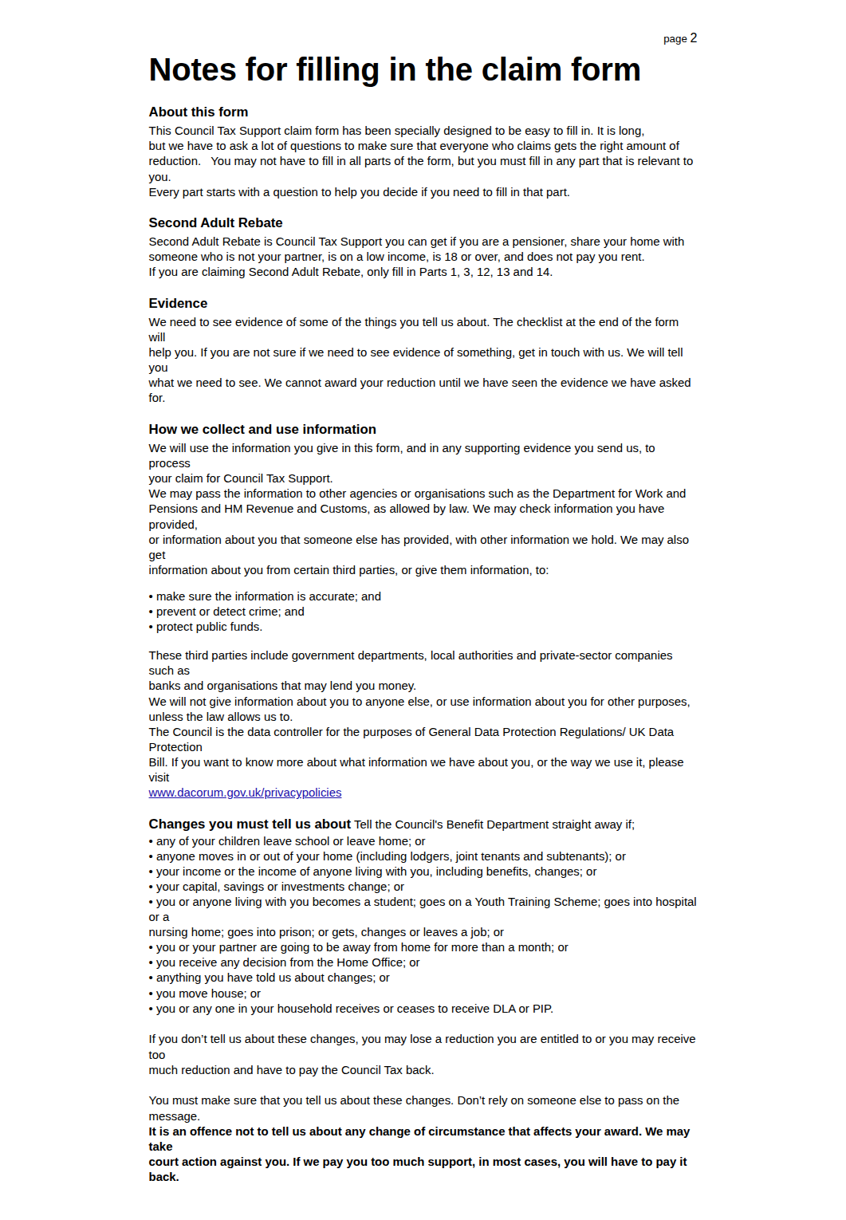page 2
Notes for filling in the claim form
About this form
This Council Tax Support claim form has been specially designed to be easy to fill in. It is long,
but we have to ask a lot of questions to make sure that everyone who claims gets the right amount of
reduction. You may not have to fill in all parts of the form, but you must fill in any part that is relevant to you.
Every part starts with a question to help you decide if you need to fill in that part.
Second Adult Rebate
Second Adult Rebate is Council Tax Support you can get if you are a pensioner, share your home with
someone who is not your partner, is on a low income, is 18 or over, and does not pay you rent.
If you are claiming Second Adult Rebate, only fill in Parts 1, 3, 12, 13 and 14.
Evidence
We need to see evidence of some of the things you tell us about. The checklist at the end of the form will
help you. If you are not sure if we need to see evidence of something, get in touch with us. We will tell you
what we need to see. We cannot award your reduction until we have seen the evidence we have asked for.
How we collect and use information
We will use the information you give in this form, and in any supporting evidence you send us, to process
your claim for Council Tax Support.
We may pass the information to other agencies or organisations such as the Department for Work and
Pensions and HM Revenue and Customs, as allowed by law. We may check information you have provided,
or information about you that someone else has provided, with other information we hold. We may also get
information about you from certain third parties, or give them information, to:
• make sure the information is accurate; and
• prevent or detect crime; and
• protect public funds.
These third parties include government departments, local authorities and private-sector companies such as
banks and organisations that may lend you money.
We will not give information about you to anyone else, or use information about you for other purposes,
unless the law allows us to.
The Council is the data controller for the purposes of General Data Protection Regulations/ UK Data Protection
Bill. If you want to know more about what information we have about you, or the way we use it, please visit
www.dacorum.gov.uk/privacypolicies
Changes you must tell us about Tell the Council's Benefit Department straight away if;
• any of your children leave school or leave home; or
• anyone moves in or out of your home (including lodgers, joint tenants and subtenants); or
• your income or the income of anyone living with you, including benefits, changes; or
• your capital, savings or investments change; or
• you or anyone living with you becomes a student; goes on a Youth Training Scheme; goes into hospital or a
nursing home; goes into prison; or gets, changes or leaves a job; or
• you or your partner are going to be away from home for more than a month; or
• you receive any decision from the Home Office; or
• anything you have told us about changes; or
• you move house; or
• you or any one in your household receives or ceases to receive DLA or PIP.
If you don’t tell us about these changes, you may lose a reduction you are entitled to or you may receive too
much reduction and have to pay the Council Tax back.
You must make sure that you tell us about these changes. Don’t rely on someone else to pass on the message.
It is an offence not to tell us about any change of circumstance that affects your award. We may take
court action against you. If we pay you too much support, in most cases, you will have to pay it back.